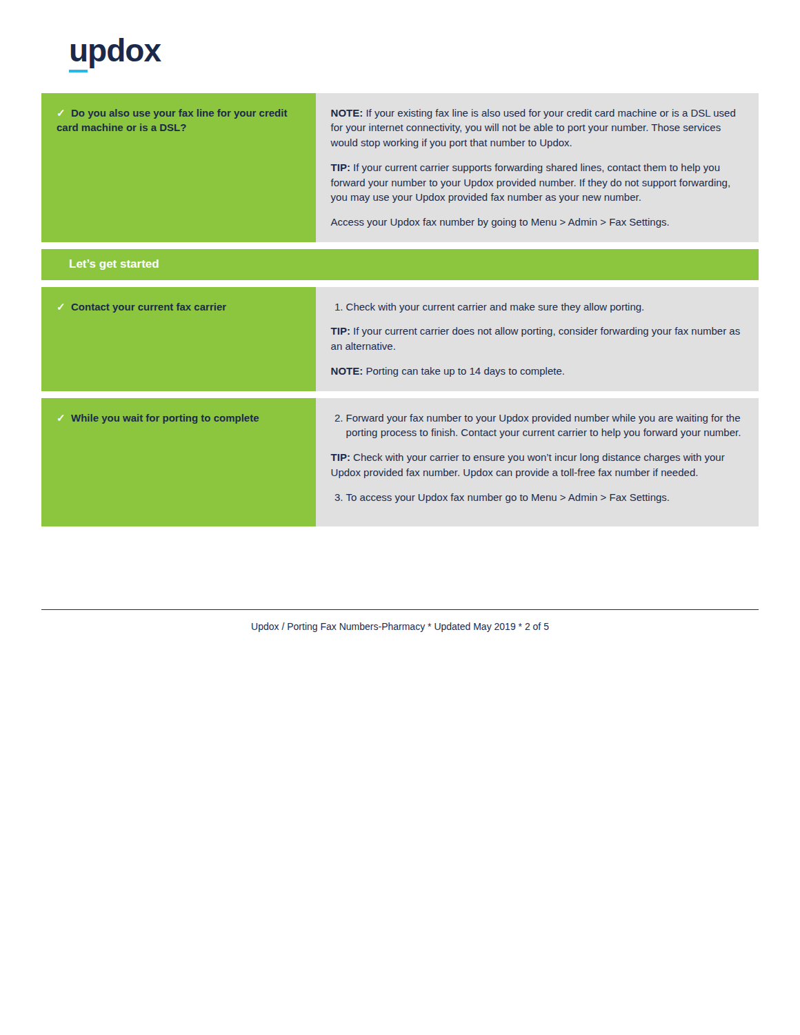updox
| ✓ Do you also use your fax line for your credit card machine or is a DSL? | NOTE: If your existing fax line is also used for your credit card machine or is a DSL used for your internet connectivity, you will not be able to port your number. Those services would stop working if you port that number to Updox. TIP: If your current carrier supports forwarding shared lines, contact them to help you forward your number to your Updox provided number. If they do not support forwarding, you may use your Updox provided fax number as your new number. Access your Updox fax number by going to Menu > Admin > Fax Settings. |
| Let’s get started |
| ✓ Contact your current fax carrier | Check with your current carrier and make sure they allow porting. TIP: If your current carrier does not allow porting, consider forwarding your fax number as an alternative. NOTE: Porting can take up to 14 days to complete. |
| ✓ While you wait for porting to complete | Forward your fax number to your Updox provided number while you are waiting for the porting process to finish. Contact your current carrier to help you forward your number. TIP: Check with your carrier to ensure you won’t incur long distance charges with your Updox provided fax number. Updox can provide a toll-free fax number if needed. To access your Updox fax number go to Menu > Admin > Fax Settings. |
Updox / Porting Fax Numbers-Pharmacy * Updated May 2019 * 2 of 5